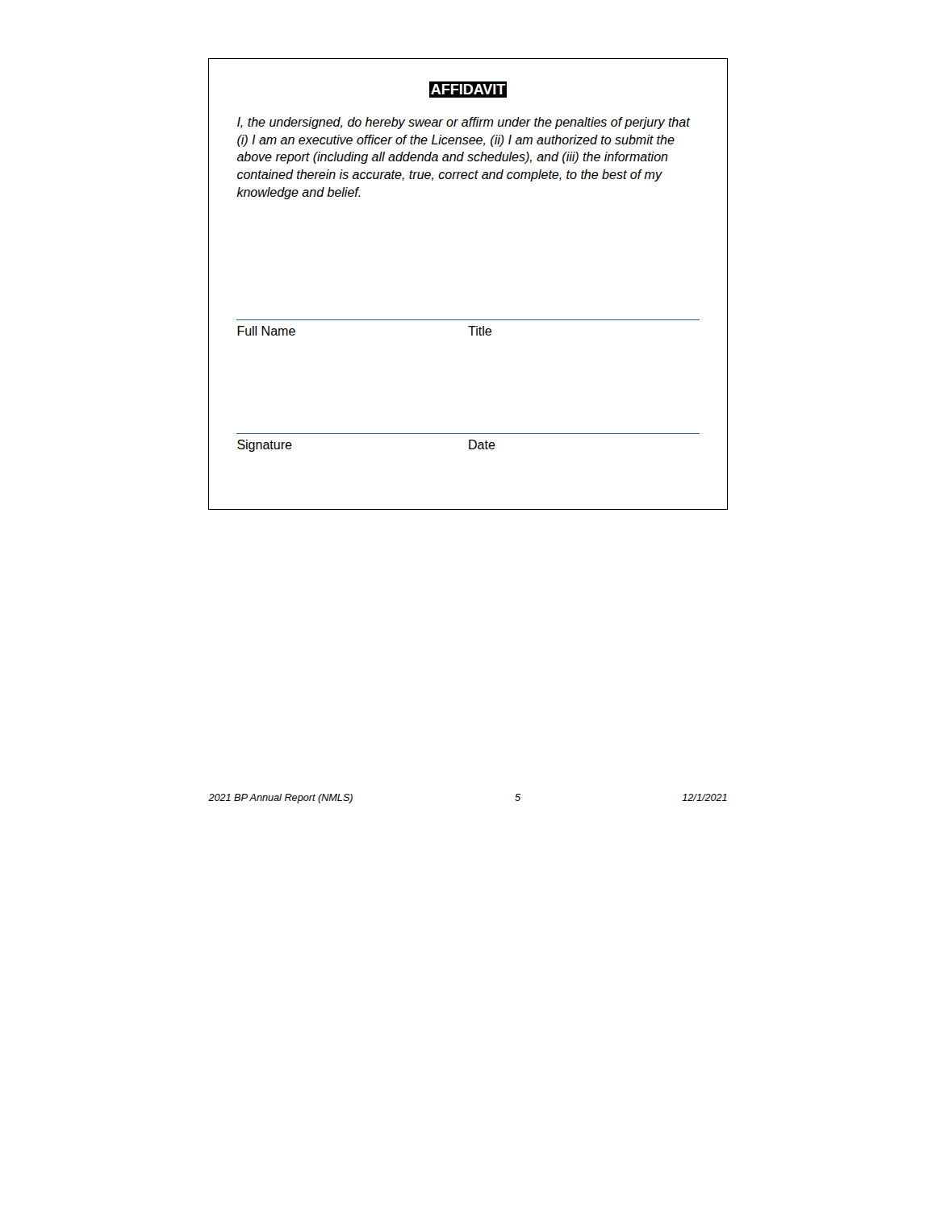AFFIDAVIT
I, the undersigned, do hereby swear or affirm under the penalties of perjury that (i) I am an executive officer of the Licensee, (ii) I am authorized to submit the above report (including all addenda and schedules), and (iii) the information contained therein is accurate, true, correct and complete, to the best of my knowledge and belief.
Full Name
Title
Signature
Date
2021 BP Annual Report (NMLS)
5
12/1/2021